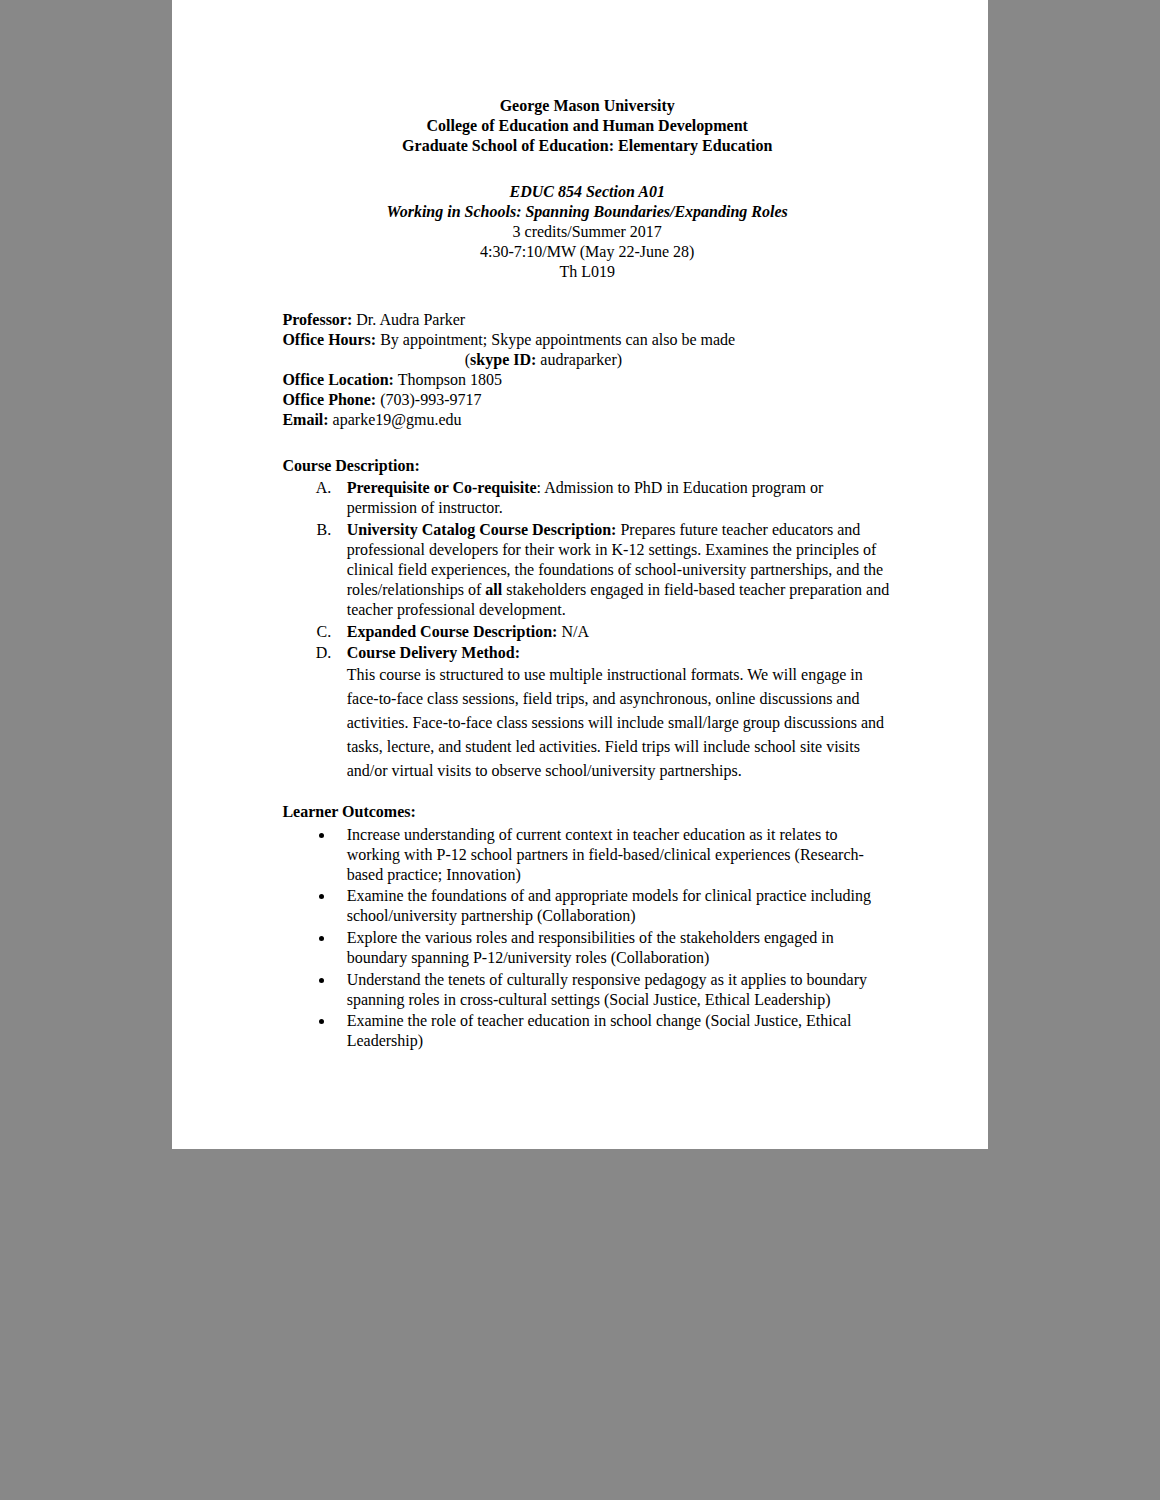George Mason University
College of Education and Human Development
Graduate School of Education: Elementary Education
EDUC 854 Section A01
Working in Schools: Spanning Boundaries/Expanding Roles
3 credits/Summer 2017
4:30-7:10/MW (May 22-June 28)
Th L019
Professor: Dr. Audra Parker
Office Hours: By appointment; Skype appointments can also be made
(skype ID: audraparker)
Office Location: Thompson 1805
Office Phone: (703)-993-9717
Email: aparke19@gmu.edu
Course Description:
Prerequisite or Co-requisite: Admission to PhD in Education program or permission of instructor.
University Catalog Course Description: Prepares future teacher educators and professional developers for their work in K-12 settings. Examines the principles of clinical field experiences, the foundations of school-university partnerships, and the roles/relationships of all stakeholders engaged in field-based teacher preparation and teacher professional development.
Expanded Course Description: N/A
Course Delivery Method:
This course is structured to use multiple instructional formats. We will engage in face-to-face class sessions, field trips, and asynchronous, online discussions and activities. Face-to-face class sessions will include small/large group discussions and tasks, lecture, and student led activities. Field trips will include school site visits and/or virtual visits to observe school/university partnerships.
Learner Outcomes:
Increase understanding of current context in teacher education as it relates to working with P-12 school partners in field-based/clinical experiences (Research-based practice; Innovation)
Examine the foundations of and appropriate models for clinical practice including school/university partnership (Collaboration)
Explore the various roles and responsibilities of the stakeholders engaged in boundary spanning P-12/university roles (Collaboration)
Understand the tenets of culturally responsive pedagogy as it applies to boundary spanning roles in cross-cultural settings (Social Justice, Ethical Leadership)
Examine the role of teacher education in school change (Social Justice, Ethical Leadership)